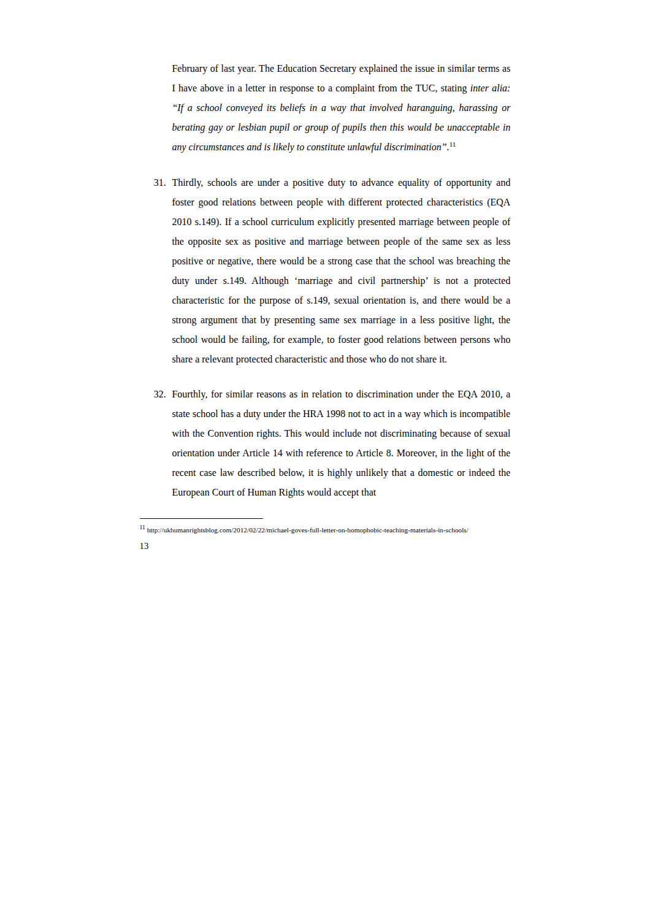February of last year. The Education Secretary explained the issue in similar terms as I have above in a letter in response to a complaint from the TUC, stating inter alia: “If a school conveyed its beliefs in a way that involved haranguing, harassing or berating gay or lesbian pupil or group of pupils then this would be unacceptable in any circumstances and is likely to constitute unlawful discrimination”.11
31. Thirdly, schools are under a positive duty to advance equality of opportunity and foster good relations between people with different protected characteristics (EQA 2010 s.149). If a school curriculum explicitly presented marriage between people of the opposite sex as positive and marriage between people of the same sex as less positive or negative, there would be a strong case that the school was breaching the duty under s.149. Although ‘marriage and civil partnership’ is not a protected characteristic for the purpose of s.149, sexual orientation is, and there would be a strong argument that by presenting same sex marriage in a less positive light, the school would be failing, for example, to foster good relations between persons who share a relevant protected characteristic and those who do not share it.
32. Fourthly, for similar reasons as in relation to discrimination under the EQA 2010, a state school has a duty under the HRA 1998 not to act in a way which is incompatible with the Convention rights. This would include not discriminating because of sexual orientation under Article 14 with reference to Article 8. Moreover, in the light of the recent case law described below, it is highly unlikely that a domestic or indeed the European Court of Human Rights would accept that
11 http://ukhumanrightsblog.com/2012/02/22/michael-goves-full-letter-on-homophobic-teaching-materials-in-schools/
13